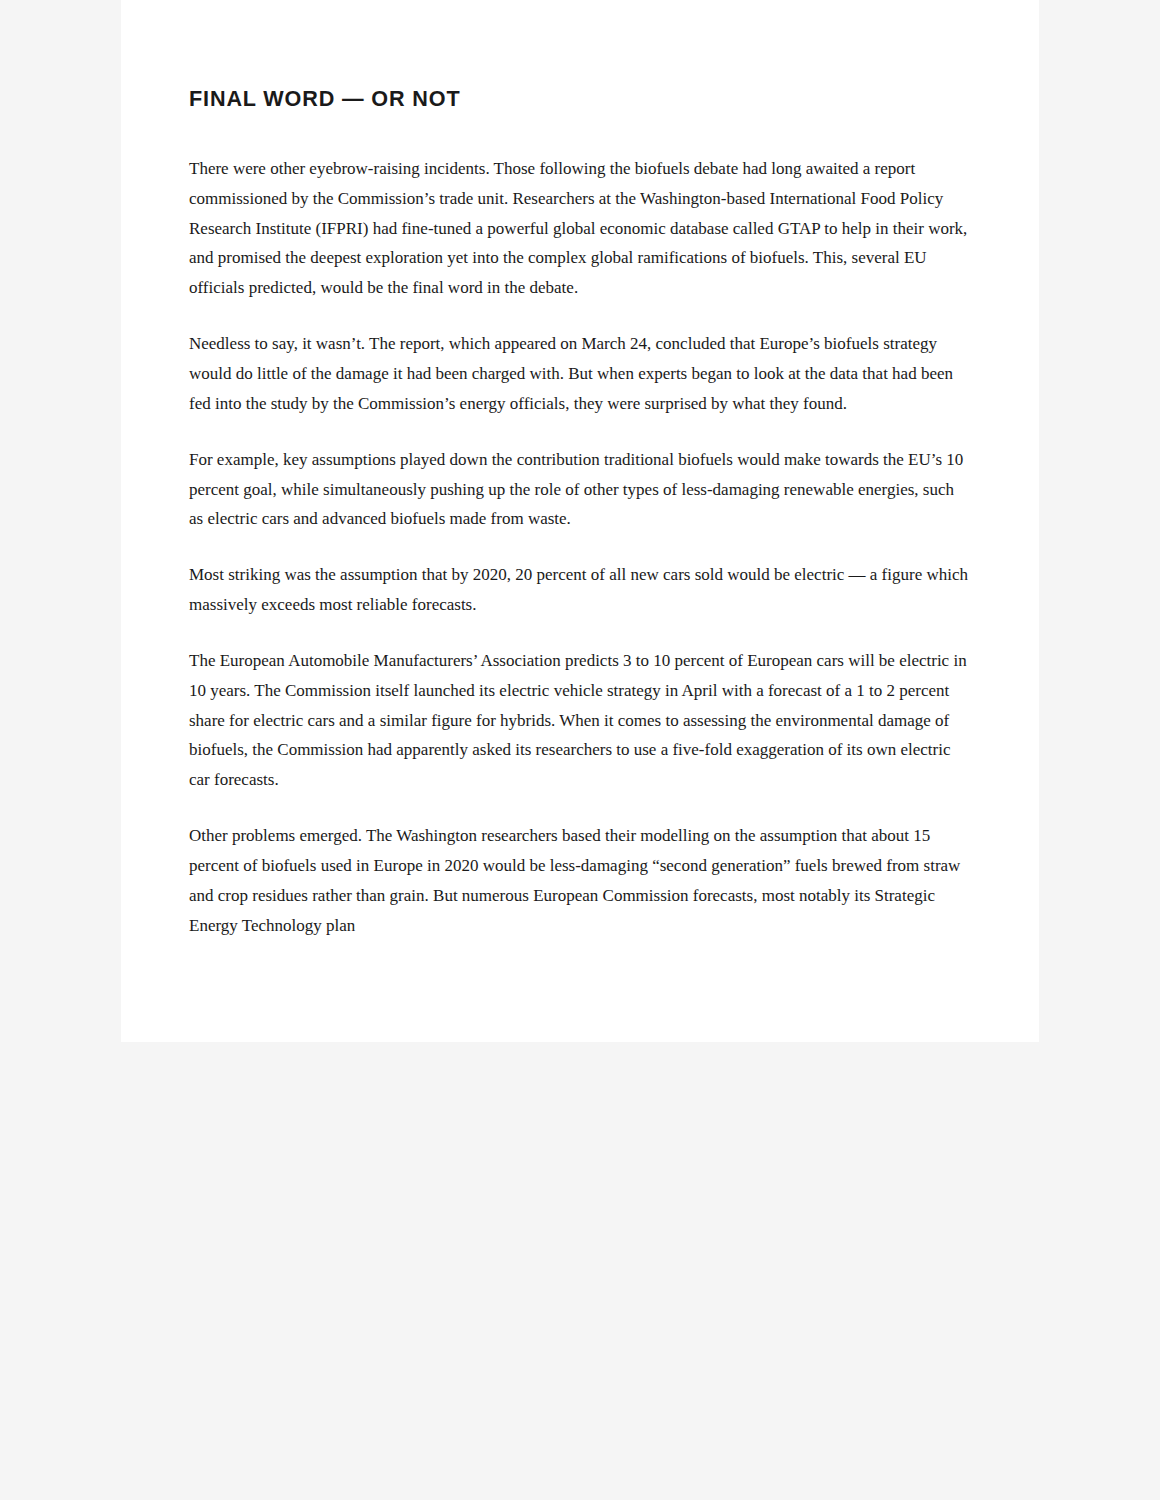Final word — or not
There were other eyebrow-raising incidents. Those following the biofuels debate had long awaited a report commissioned by the Commission’s trade unit. Researchers at the Washington-based International Food Policy Research Institute (IFPRI) had fine-tuned a powerful global economic database called GTAP to help in their work, and promised the deepest exploration yet into the complex global ramifications of biofuels. This, several EU officials predicted, would be the final word in the debate.
Needless to say, it wasn’t. The report, which appeared on March 24, concluded that Europe’s biofuels strategy would do little of the damage it had been charged with. But when experts began to look at the data that had been fed into the study by the Commission’s energy officials, they were surprised by what they found.
For example, key assumptions played down the contribution traditional biofuels would make towards the EU’s 10 percent goal, while simultaneously pushing up the role of other types of less-damaging renewable energies, such as electric cars and advanced biofuels made from waste.
Most striking was the assumption that by 2020, 20 percent of all new cars sold would be electric — a figure which massively exceeds most reliable forecasts.
The European Automobile Manufacturers’ Association predicts 3 to 10 percent of European cars will be electric in 10 years. The Commission itself launched its electric vehicle strategy in April with a forecast of a 1 to 2 percent share for electric cars and a similar figure for hybrids. When it comes to assessing the environmental damage of biofuels, the Commission had apparently asked its researchers to use a five-fold exaggeration of its own electric car forecasts.
Other problems emerged. The Washington researchers based their modelling on the assumption that about 15 percent of biofuels used in Europe in 2020 would be less-damaging “second generation” fuels brewed from straw and crop residues rather than grain. But numerous European Commission forecasts, most notably its Strategic Energy Technology plan